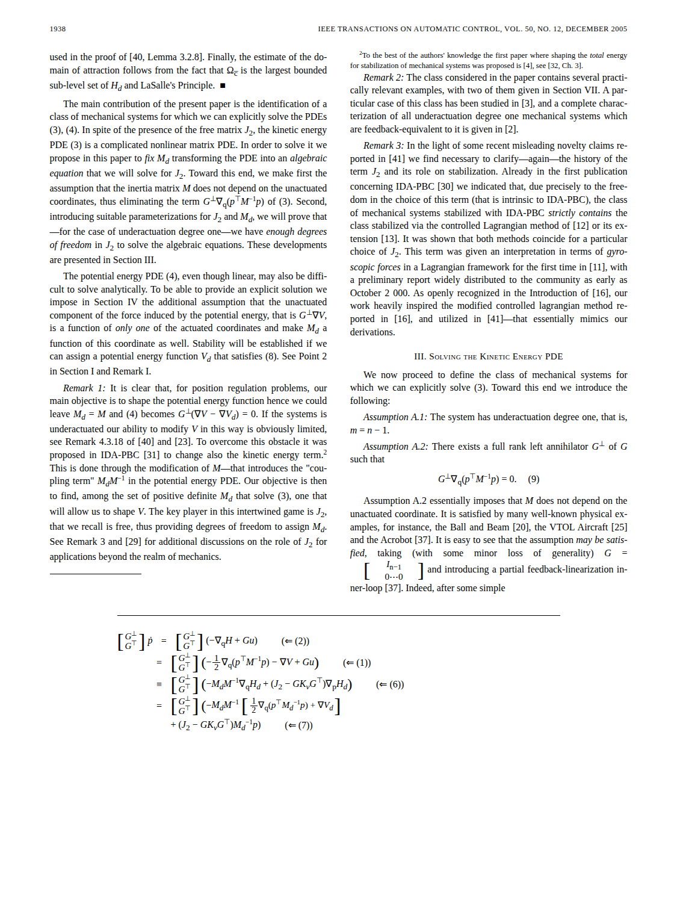1938 IEEE Transactions on Automatic Control, Vol. 50, No. 12, December 2005
used in the proof of [40, Lemma 3.2.8]. Finally, the estimate of the domain of attraction follows from the fact that Ωc̅ is the largest bounded sub-level set of Hd and LaSalle's Principle. ■
The main contribution of the present paper is the identification of a class of mechanical systems for which we can explicitly solve the PDEs (3), (4). In spite of the presence of the free matrix J2, the kinetic energy PDE (3) is a complicated nonlinear matrix PDE. In order to solve it we propose in this paper to fix Md transforming the PDE into an algebraic equation that we will solve for J2. Toward this end, we make first the assumption that the inertia matrix M does not depend on the unactuated coordinates, thus eliminating the term G⊥∇q(p⊤M−1p) of (3). Second, introducing suitable parameterizations for J2 and Md, we will prove that—for the case of underactuation degree one—we have enough degrees of freedom in J2 to solve the algebraic equations. These developments are presented in Section III.
The potential energy PDE (4), even though linear, may also be difficult to solve analytically. To be able to provide an explicit solution we impose in Section IV the additional assumption that the unactuated component of the force induced by the potential energy, that is G⊥∇V, is a function of only one of the actuated coordinates and make Md a function of this coordinate as well. Stability will be established if we can assign a potential energy function Vd that satisfies (8). See Point 2 in Section I and Remark I.
Remark 1: It is clear that, for position regulation problems, our main objective is to shape the potential energy function hence we could leave Md = M and (4) becomes G⊥(∇V − ∇Vd) = 0. If the systems is underactuated our ability to modify V in this way is obviously limited, see Remark 4.3.18 of [40] and [23]. To overcome this obstacle it was proposed in IDA-PBC [31] to change also the kinetic energy term.2 This is done through the modification of M—that introduces the "coupling term" MdM−1 in the potential energy PDE. Our objective is then to find, among the set of positive definite Md that solve (3), one that will allow us to shape V. The key player in this intertwined game is J2, that we recall is free, thus providing degrees of freedom to assign Md. See Remark 3 and [29] for additional discussions on the role of J2 for applications beyond the realm of mechanics.
2To the best of the authors' knowledge the first paper where shaping the total energy for stabilization of mechanical systems was proposed is [4], see [32, Ch. 3].
Remark 2: The class considered in the paper contains several practically relevant examples, with two of them given in Section VII. A particular case of this class has been studied in [3], and a complete characterization of all underactuation degree one mechanical systems which are feedback-equivalent to it is given in [2].
Remark 3: In the light of some recent misleading novelty claims reported in [41] we find necessary to clarify—again—the history of the term J2 and its role on stabilization. Already in the first publication concerning IDA-PBC [30] we indicated that, due precisely to the freedom in the choice of this term (that is intrinsic to IDA-PBC), the class of mechanical systems stabilized with IDA-PBC strictly contains the class stabilized via the controlled Lagrangian method of [12] or its extension [13]. It was shown that both methods coincide for a particular choice of J2. This term was given an interpretation in terms of gyroscopic forces in a Lagrangian framework for the first time in [11], with a preliminary report widely distributed to the community as early as October 2 000. As openly recognized in the Introduction of [16], our work heavily inspired the modified controlled lagrangian method reported in [16], and utilized in [41]—that essentially mimics our derivations.
III. Solving the Kinetic Energy PDE
We now proceed to define the class of mechanical systems for which we can explicitly solve (3). Toward this end we introduce the following:
Assumption A.1: The system has underactuation degree one, that is, m = n − 1.
Assumption A.2: There exists a full rank left annihilator G⊥ of G such that
G⊥∇q(p⊤M−1p) = 0. (9)
Assumption A.2 essentially imposes that M does not depend on the unactuated coordinate. It is satisfied by many well-known physical examples, for instance, the Ball and Beam [20], the VTOL Aircraft [25] and the Acrobot [37]. It is easy to see that the assumption may be satisfied, taking (with some minor loss of generality) G = [ In−10⋯0 ] and introducing a partial feedback-linearization inner-loop [37]. Indeed, after some simple
[ G⊥G⊤ ] ṗ = [ G⊥G⊤ ] (−∇qH + Gu) (⇐ (2))
= [ G⊥G⊤ ] (−12∇q(p⊤M−1p) − ∇V + Gu) (⇐ (1))
≡ [ G⊥G⊤ ] (−MdM−1∇qHd + (J2 − GKvG⊤)∇pHd) (⇐ (6))
= [ G⊥G⊤ ] (−MdM−1 [ 12∇q(p⊤Md−1p) + ∇Vd ]
= + (J2 − GKvG⊤)Md−1p) (⇐ (7))